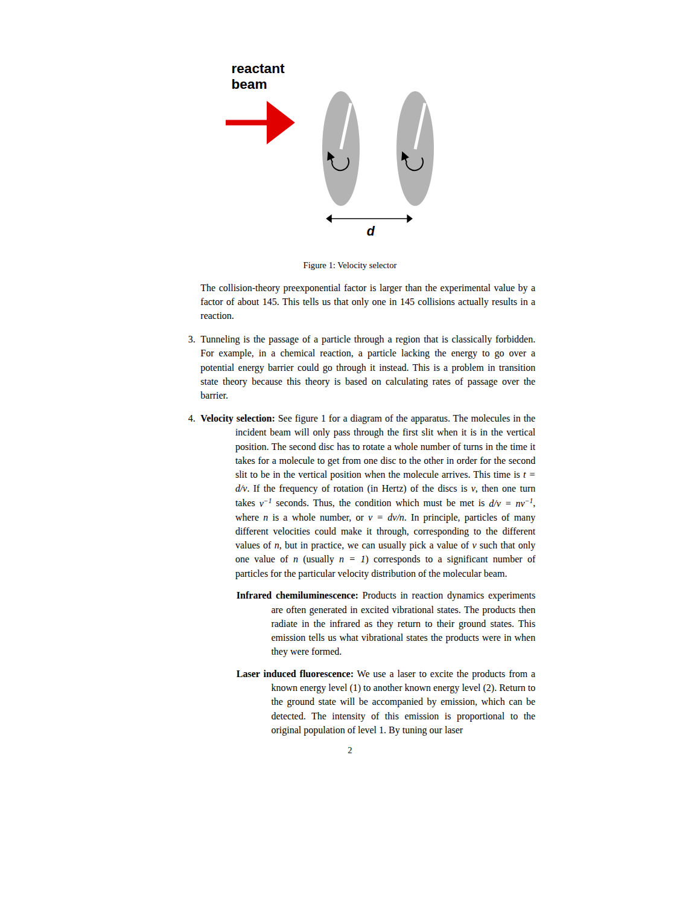reactant
beam
d
Figure 1: Velocity selector
The collision-theory preexponential factor is larger than the experimental value by a factor of about 145. This tells us that only one in 145 collisions actually results in a reaction.
3. Tunneling is the passage of a particle through a region that is classically forbidden. For example, in a chemical reaction, a particle lacking the energy to go over a potential energy barrier could go through it instead. This is a problem in transition state theory because this theory is based on calculating rates of passage over the barrier.
4.
Velocity selection: See figure 1 for a diagram of the apparatus. The molecules in the incident beam will only pass through the first slit when it is in the vertical position. The second disc has to rotate a whole number of turns in the time it takes for a molecule to get from one disc to the other in order for the second slit to be in the vertical position when the molecule arrives. This time is t = d/v. If the frequency of rotation (in Hertz) of the discs is ν, then one turn takes ν−1 seconds. Thus, the condition which must be met is d/v = nν−1, where n is a whole number, or v = dν/n. In principle, particles of many different velocities could make it through, corresponding to the different values of n, but in practice, we can usually pick a value of ν such that only one value of n (usually n = 1) corresponds to a significant number of particles for the particular velocity distribution of the molecular beam.
Infrared chemiluminescence: Products in reaction dynamics experiments are often generated in excited vibrational states. The products then radiate in the infrared as they return to their ground states. This emission tells us what vibrational states the products were in when they were formed.
Laser induced fluorescence: We use a laser to excite the products from a known energy level (1) to another known energy level (2). Return to the ground state will be accompanied by emission, which can be detected. The intensity of this emission is proportional to the original population of level 1. By tuning our laser
2